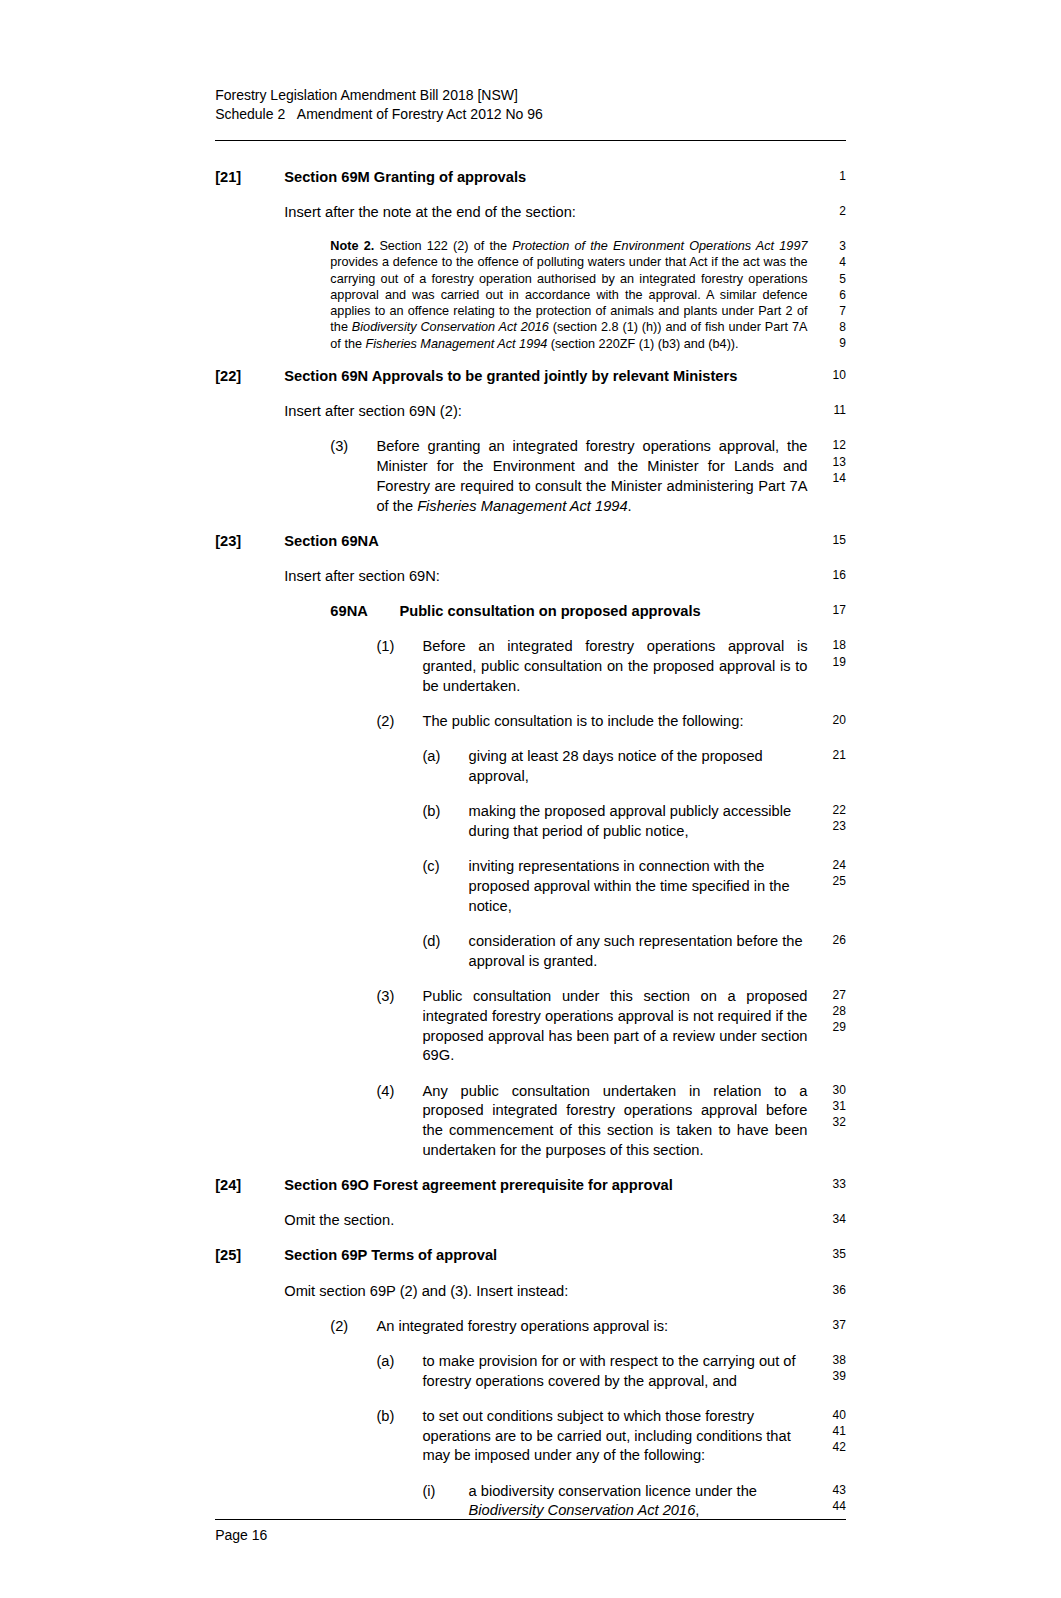Forestry Legislation Amendment Bill 2018 [NSW] Schedule 2 Amendment of Forestry Act 2012 No 96
[21]
Section 69M Granting of approvals
1
Insert after the note at the end of the section:
2
Note 2. Section 122 (2) of the Protection of the Environment Operations Act 1997 provides a defence to the offence of polluting waters under that Act if the act was the carrying out of a forestry operation authorised by an integrated forestry operations approval and was carried out in accordance with the approval. A similar defence applies to an offence relating to the protection of animals and plants under Part 2 of the Biodiversity Conservation Act 2016 (section 2.8 (1) (h)) and of fish under Part 7A of the Fisheries Management Act 1994 (section 220ZF (1) (b3) and (b4)).
3 4 5 6 7 8 9
[22]
Section 69N Approvals to be granted jointly by relevant Ministers
10
Insert after section 69N (2):
11
(3)
Before granting an integrated forestry operations approval, the Minister for the Environment and the Minister for Lands and Forestry are required to consult the Minister administering Part 7A of the Fisheries Management Act 1994.
12 13 14
[23]
Section 69NA
15
Insert after section 69N:
16
69NA
Public consultation on proposed approvals
17
(1)
Before an integrated forestry operations approval is granted, public consultation on the proposed approval is to be undertaken.
18 19
(2)
The public consultation is to include the following:
20
(a)
giving at least 28 days notice of the proposed approval,
21
(b)
making the proposed approval publicly accessible during that period of public notice,
22 23
(c)
inviting representations in connection with the proposed approval within the time specified in the notice,
24 25
(d)
consideration of any such representation before the approval is granted.
26
(3)
Public consultation under this section on a proposed integrated forestry operations approval is not required if the proposed approval has been part of a review under section 69G.
27 28 29
(4)
Any public consultation undertaken in relation to a proposed integrated forestry operations approval before the commencement of this section is taken to have been undertaken for the purposes of this section.
30 31 32
[24]
Section 69O Forest agreement prerequisite for approval
33
Omit the section.
34
[25]
Section 69P Terms of approval
35
Omit section 69P (2) and (3). Insert instead:
36
(2)
An integrated forestry operations approval is:
37
(a)
to make provision for or with respect to the carrying out of forestry operations covered by the approval, and
38 39
(b)
to set out conditions subject to which those forestry operations are to be carried out, including conditions that may be imposed under any of the following:
40 41 42
(i)
a biodiversity conservation licence under the Biodiversity Conservation Act 2016,
43 44
Page 16